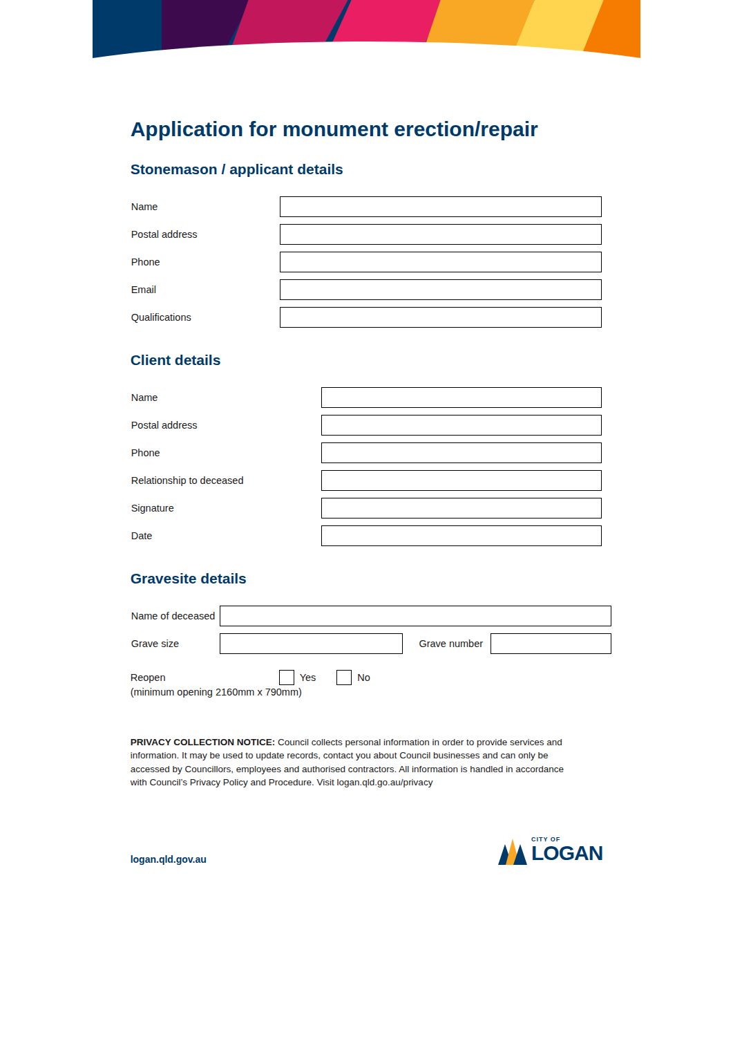Application for monument erection/repair
Stonemason / applicant details
| Name | |
| Postal address | |
| Phone | |
| Email | |
| Qualifications | |
Client details
| Name | |
| Postal address | |
| Phone | |
| Relationship to deceased | |
| Signature | |
| Date | |
Gravesite details
| Name of deceased | |
| Grave size | | Grave number | |
Reopen Yes No
(minimum opening 2160mm x 790mm)
PRIVACY COLLECTION NOTICE: Council collects personal information in order to provide services and information. It may be used to update records, contact you about Council businesses and can only be accessed by Councillors, employees and authorised contractors. All information is handled in accordance with Council’s Privacy Policy and Procedure. Visit logan.qld.go.au/privacy
logan.qld.gov.au
CITY OF
LOGAN